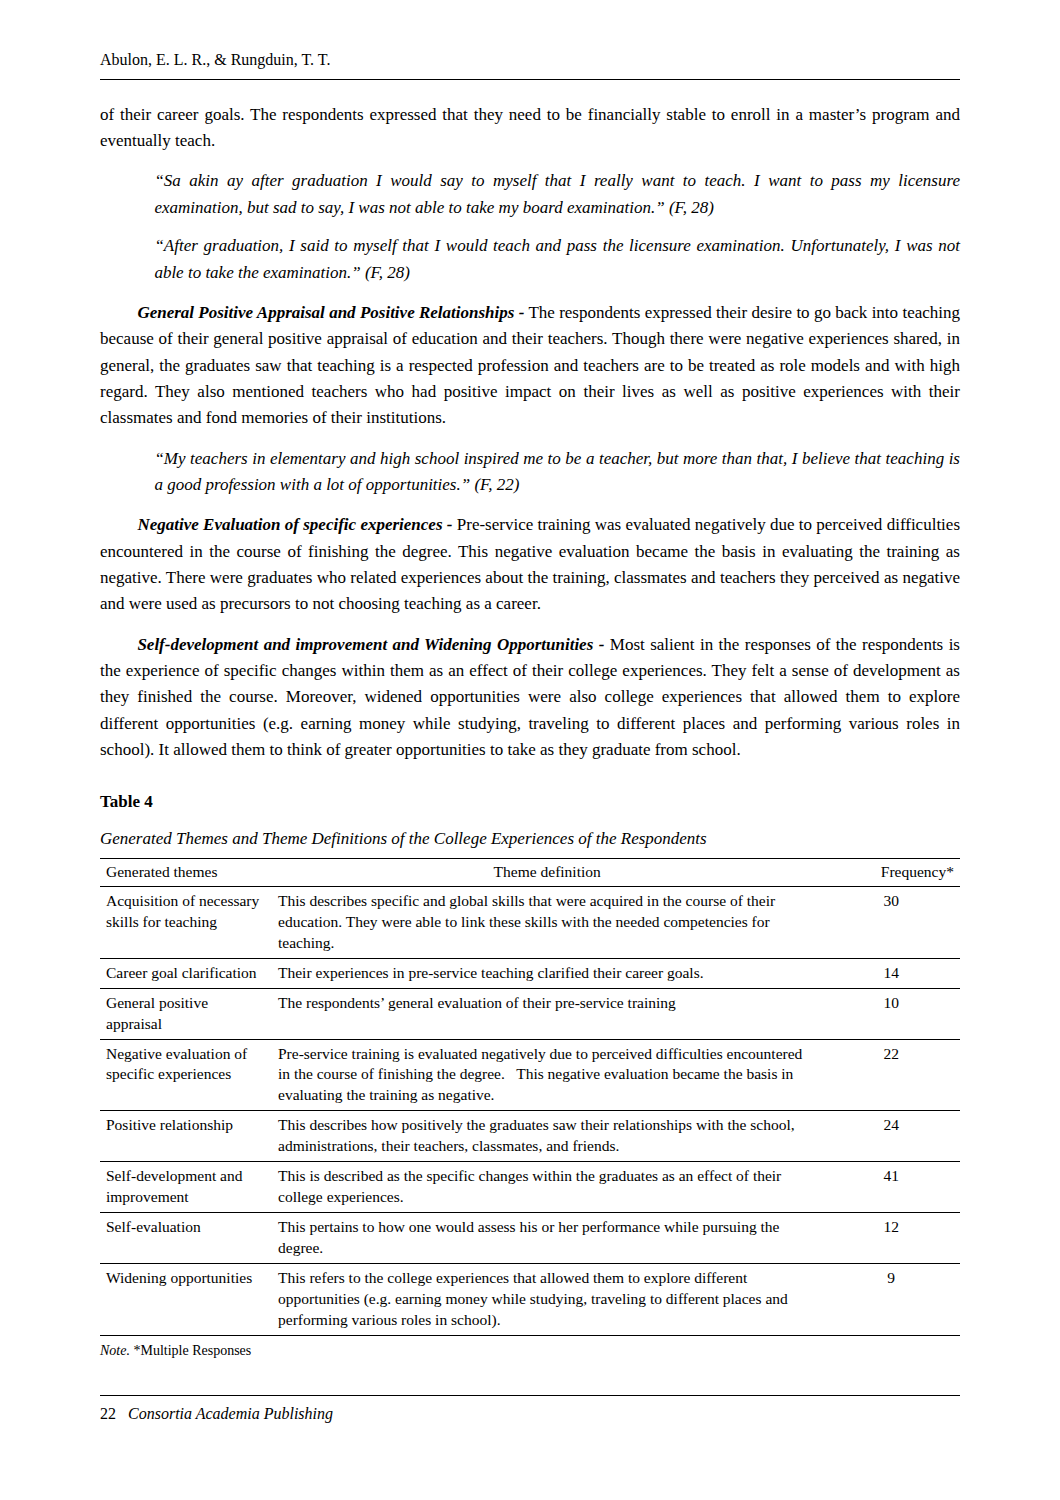Abulon, E. L. R., & Rungduin, T. T.
of their career goals. The respondents expressed that they need to be financially stable to enroll in a master’s program and eventually teach.
“Sa akin ay after graduation I would say to myself that I really want to teach. I want to pass my licensure examination, but sad to say, I was not able to take my board examination.” (F, 28)
“After graduation, I said to myself that I would teach and pass the licensure examination. Unfortunately, I was not able to take the examination.” (F, 28)
General Positive Appraisal and Positive Relationships - The respondents expressed their desire to go back into teaching because of their general positive appraisal of education and their teachers. Though there were negative experiences shared, in general, the graduates saw that teaching is a respected profession and teachers are to be treated as role models and with high regard. They also mentioned teachers who had positive impact on their lives as well as positive experiences with their classmates and fond memories of their institutions.
“My teachers in elementary and high school inspired me to be a teacher, but more than that, I believe that teaching is a good profession with a lot of opportunities.” (F, 22)
Negative Evaluation of specific experiences - Pre-service training was evaluated negatively due to perceived difficulties encountered in the course of finishing the degree. This negative evaluation became the basis in evaluating the training as negative. There were graduates who related experiences about the training, classmates and teachers they perceived as negative and were used as precursors to not choosing teaching as a career.
Self-development and improvement and Widening Opportunities - Most salient in the responses of the respondents is the experience of specific changes within them as an effect of their college experiences. They felt a sense of development as they finished the course. Moreover, widened opportunities were also college experiences that allowed them to explore different opportunities (e.g. earning money while studying, traveling to different places and performing various roles in school). It allowed them to think of greater opportunities to take as they graduate from school.
Table 4
Generated Themes and Theme Definitions of the College Experiences of the Respondents
| Generated themes | Theme definition | Frequency* |
| --- | --- | --- |
| Acquisition of necessary skills for teaching | This describes specific and global skills that were acquired in the course of their education. They were able to link these skills with the needed competencies for teaching. | 30 |
| Career goal clarification | Their experiences in pre-service teaching clarified their career goals. | 14 |
| General positive appraisal | The respondents’ general evaluation of their pre-service training | 10 |
| Negative evaluation of specific experiences | Pre-service training is evaluated negatively due to perceived difficulties encountered in the course of finishing the degree. This negative evaluation became the basis in evaluating the training as negative. | 22 |
| Positive relationship | This describes how positively the graduates saw their relationships with the school, administrations, their teachers, classmates, and friends. | 24 |
| Self-development and improvement | This is described as the specific changes within the graduates as an effect of their college experiences. | 41 |
| Self-evaluation | This pertains to how one would assess his or her performance while pursuing the degree. | 12 |
| Widening opportunities | This refers to the college experiences that allowed them to explore different opportunities (e.g. earning money while studying, traveling to different places and performing various roles in school). | 9 |
Note. *Multiple Responses
22 Consortia Academia Publishing